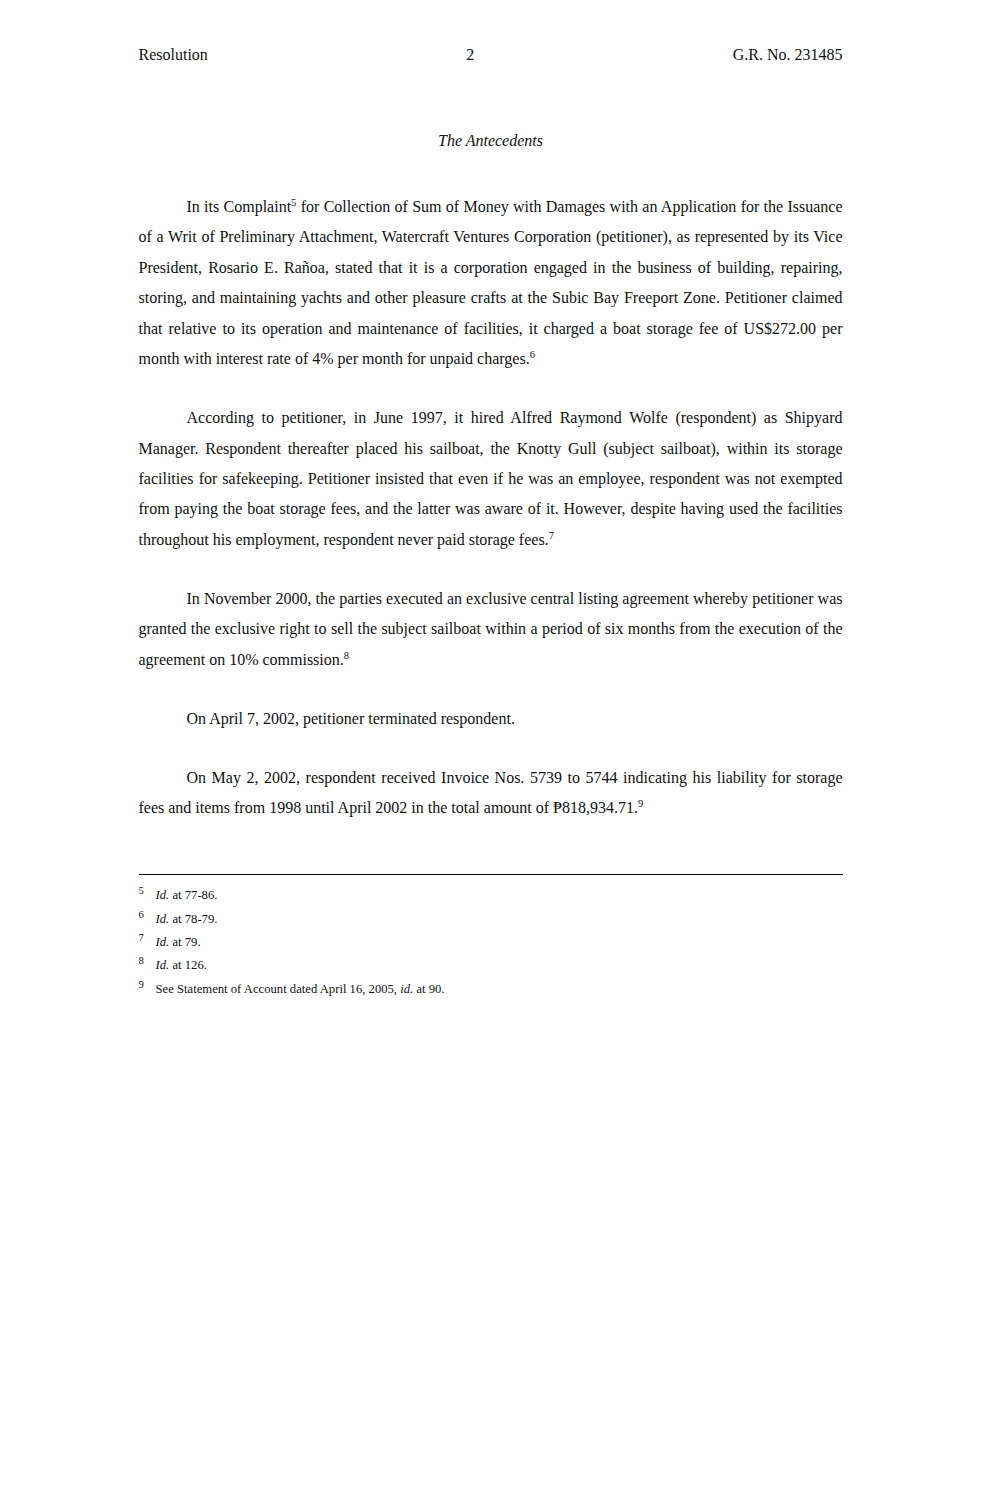Resolution 2 G.R. No. 231485
The Antecedents
In its Complaint5 for Collection of Sum of Money with Damages with an Application for the Issuance of a Writ of Preliminary Attachment, Watercraft Ventures Corporation (petitioner), as represented by its Vice President, Rosario E. Rañoa, stated that it is a corporation engaged in the business of building, repairing, storing, and maintaining yachts and other pleasure crafts at the Subic Bay Freeport Zone. Petitioner claimed that relative to its operation and maintenance of facilities, it charged a boat storage fee of US$272.00 per month with interest rate of 4% per month for unpaid charges.6
According to petitioner, in June 1997, it hired Alfred Raymond Wolfe (respondent) as Shipyard Manager. Respondent thereafter placed his sailboat, the Knotty Gull (subject sailboat), within its storage facilities for safekeeping. Petitioner insisted that even if he was an employee, respondent was not exempted from paying the boat storage fees, and the latter was aware of it. However, despite having used the facilities throughout his employment, respondent never paid storage fees.7
In November 2000, the parties executed an exclusive central listing agreement whereby petitioner was granted the exclusive right to sell the subject sailboat within a period of six months from the execution of the agreement on 10% commission.8
On April 7, 2002, petitioner terminated respondent.
On May 2, 2002, respondent received Invoice Nos. 5739 to 5744 indicating his liability for storage fees and items from 1998 until April 2002 in the total amount of ₱818,934.71.9
5 Id. at 77-86.
6 Id. at 78-79.
7 Id. at 79.
8 Id. at 126.
9 See Statement of Account dated April 16, 2005, id. at 90.